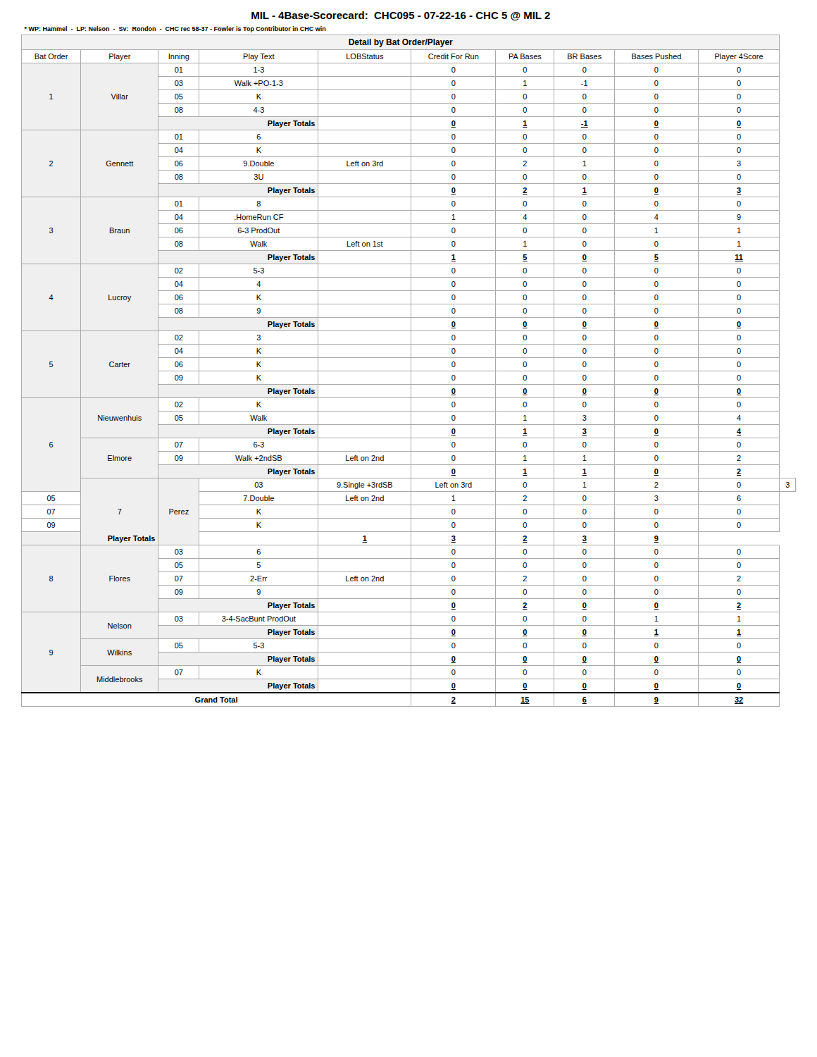| MIL - 4Base-Scorecard: CHC095 - 07-22-16 - CHC 5 @ MIL 2 |
| * WP: Hammel - LP: Nelson - Sv: Rondon - CHC rec 58-37 - Fowler is Top Contributor in CHC win |
| Detail by Bat Order/Player |
| Bat Order | Player | Inning | Play Text | LOBStatus | Credit For Run | PA Bases | BR Bases | Bases Pushed | Player 4Score |
| 1 | Villar | 01 | 1-3 | | 0 | 0 | 0 | 0 | 0 |
| 03 | Walk +PO-1-3 | | 0 | 1 | -1 | 0 | 0 |
| 05 | K | | 0 | 0 | 0 | 0 | 0 |
| 08 | 4-3 | | 0 | 0 | 0 | 0 | 0 |
| Player Totals | | 0 | 1 | -1 | 0 | 0 |
| 2 | Gennett | 01 | 6 | | 0 | 0 | 0 | 0 | 0 |
| 04 | K | | 0 | 0 | 0 | 0 | 0 |
| 06 | 9.Double | Left on 3rd | 0 | 2 | 1 | 0 | 3 |
| 08 | 3U | | 0 | 0 | 0 | 0 | 0 |
| Player Totals | | 0 | 2 | 1 | 0 | 3 |
| 3 | Braun | 01 | 8 | | 0 | 0 | 0 | 0 | 0 |
| 04 | .HomeRun CF | | 1 | 4 | 0 | 4 | 9 |
| 06 | 6-3 ProdOut | | 0 | 0 | 0 | 1 | 1 |
| 08 | Walk | Left on 1st | 0 | 1 | 0 | 0 | 1 |
| Player Totals | | 1 | 5 | 0 | 5 | 11 |
| 4 | Lucroy | 02 | 5-3 | | 0 | 0 | 0 | 0 | 0 |
| 04 | 4 | | 0 | 0 | 0 | 0 | 0 |
| 06 | K | | 0 | 0 | 0 | 0 | 0 |
| 08 | 9 | | 0 | 0 | 0 | 0 | 0 |
| Player Totals | | 0 | 0 | 0 | 0 | 0 |
| 5 | Carter | 02 | 3 | | 0 | 0 | 0 | 0 | 0 |
| 04 | K | | 0 | 0 | 0 | 0 | 0 |
| 06 | K | | 0 | 0 | 0 | 0 | 0 |
| 09 | K | | 0 | 0 | 0 | 0 | 0 |
| Player Totals | | 0 | 0 | 0 | 0 | 0 |
| 6 | Nieuwenhuis | 02 | K | | 0 | 0 | 0 | 0 | 0 |
| 05 | Walk | | 0 | 1 | 3 | 0 | 4 |
| Player Totals | | 0 | 1 | 3 | 0 | 4 |
| Elmore | 07 | 6-3 | | 0 | 0 | 0 | 0 | 0 |
| 09 | Walk +2ndSB | Left on 2nd | 0 | 1 | 1 | 0 | 2 |
| Player Totals | | 0 | 1 | 1 | 0 | 2 |
| 7 | Perez | 03 | 9.Single +3rdSB | Left on 3rd | 0 | 1 | 2 | 0 | 3 |
| 05 | 7.Double | Left on 2nd | 1 | 2 | 0 | 3 | 6 |
| 07 | K | | 0 | 0 | 0 | 0 | 0 |
| 09 | K | | 0 | 0 | 0 | 0 | 0 |
| Player Totals | | 1 | 3 | 2 | 3 | 9 |
| 8 | Flores | 03 | 6 | | 0 | 0 | 0 | 0 | 0 |
| 05 | 5 | | 0 | 0 | 0 | 0 | 0 |
| 07 | 2-Err | Left on 2nd | 0 | 2 | 0 | 0 | 2 |
| 09 | 9 | | 0 | 0 | 0 | 0 | 0 |
| Player Totals | | 0 | 2 | 0 | 0 | 2 |
| 9 | Nelson | 03 | 3-4-SacBunt ProdOut | | 0 | 0 | 0 | 1 | 1 |
| Player Totals | | 0 | 0 | 0 | 1 | 1 |
| Wilkins | 05 | 5-3 | | 0 | 0 | 0 | 0 | 0 |
| Player Totals | | 0 | 0 | 0 | 0 | 0 |
| Middlebrooks | 07 | K | | 0 | 0 | 0 | 0 | 0 |
| Player Totals | | 0 | 0 | 0 | 0 | 0 |
| Grand Total | 2 | 15 | 6 | 9 | 32 |